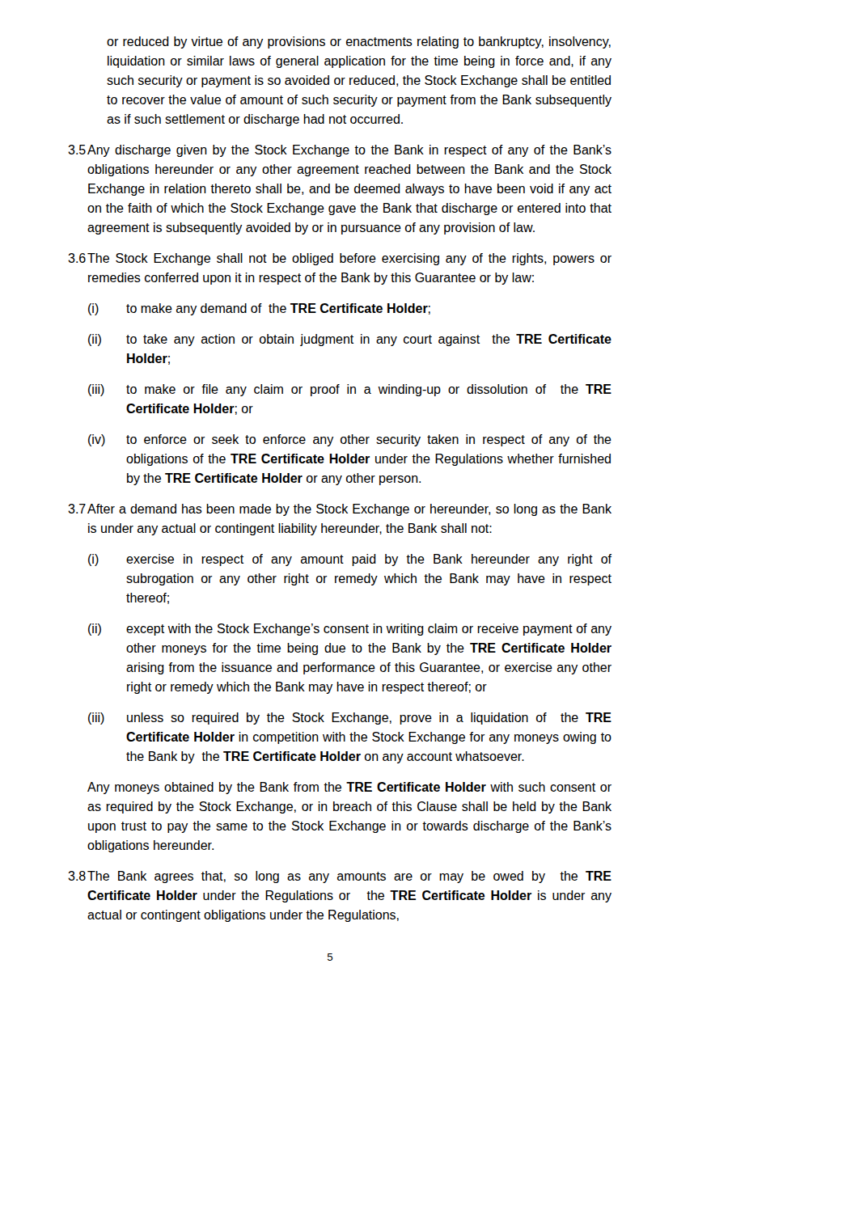or reduced by virtue of any provisions or enactments relating to bankruptcy, insolvency, liquidation or similar laws of general application for the time being in force and, if any such security or payment is so avoided or reduced, the Stock Exchange shall be entitled to recover the value of amount of such security or payment from the Bank subsequently as if such settlement or discharge had not occurred.
3.5
Any discharge given by the Stock Exchange to the Bank in respect of any of the Bank’s obligations hereunder or any other agreement reached between the Bank and the Stock Exchange in relation thereto shall be, and be deemed always to have been void if any act on the faith of which the Stock Exchange gave the Bank that discharge or entered into that agreement is subsequently avoided by or in pursuance of any provision of law.
3.6
The Stock Exchange shall not be obliged before exercising any of the rights, powers or remedies conferred upon it in respect of the Bank by this Guarantee or by law:
(i)
to make any demand of the TRE Certificate Holder;
(ii)
to take any action or obtain judgment in any court against the TRE Certificate Holder;
(iii)
to make or file any claim or proof in a winding-up or dissolution of the TRE Certificate Holder; or
(iv)
to enforce or seek to enforce any other security taken in respect of any of the obligations of the TRE Certificate Holder under the Regulations whether furnished by the TRE Certificate Holder or any other person.
3.7
After a demand has been made by the Stock Exchange or hereunder, so long as the Bank is under any actual or contingent liability hereunder, the Bank shall not:
(i)
exercise in respect of any amount paid by the Bank hereunder any right of subrogation or any other right or remedy which the Bank may have in respect thereof;
(ii)
except with the Stock Exchange’s consent in writing claim or receive payment of any other moneys for the time being due to the Bank by the TRE Certificate Holder arising from the issuance and performance of this Guarantee, or exercise any other right or remedy which the Bank may have in respect thereof; or
(iii)
unless so required by the Stock Exchange, prove in a liquidation of the TRE Certificate Holder in competition with the Stock Exchange for any moneys owing to the Bank by the TRE Certificate Holder on any account whatsoever.
Any moneys obtained by the Bank from the TRE Certificate Holder with such consent or as required by the Stock Exchange, or in breach of this Clause shall be held by the Bank upon trust to pay the same to the Stock Exchange in or towards discharge of the Bank’s obligations hereunder.
3.8
The Bank agrees that, so long as any amounts are or may be owed by the TRE Certificate Holder under the Regulations or the TRE Certificate Holder is under any actual or contingent obligations under the Regulations,
5